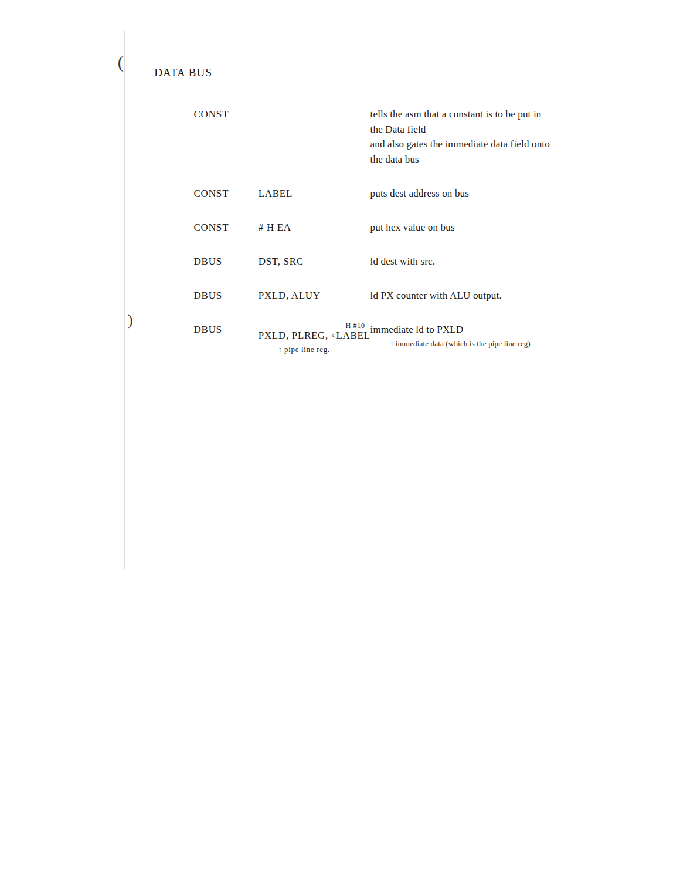(
Data Bus
| CONST | | tells the asm that a constant is to be put in the Data field and also gates the immediate data field onto the data bus |
| CONST | LABEL | puts dest address on bus |
| CONST | # H EA | put hex value on bus |
| DBUS | DST, SRC | ld dest with src. |
| DBUS | PXLD, ALUY | ld PX counter with ALU output. |
| DBUS | H #10 PXLD, PLREG, < LABEL ↑ pipe line reg. | immediate ld to PXLD ↑ immediate data (which is the pipe line reg) |
)